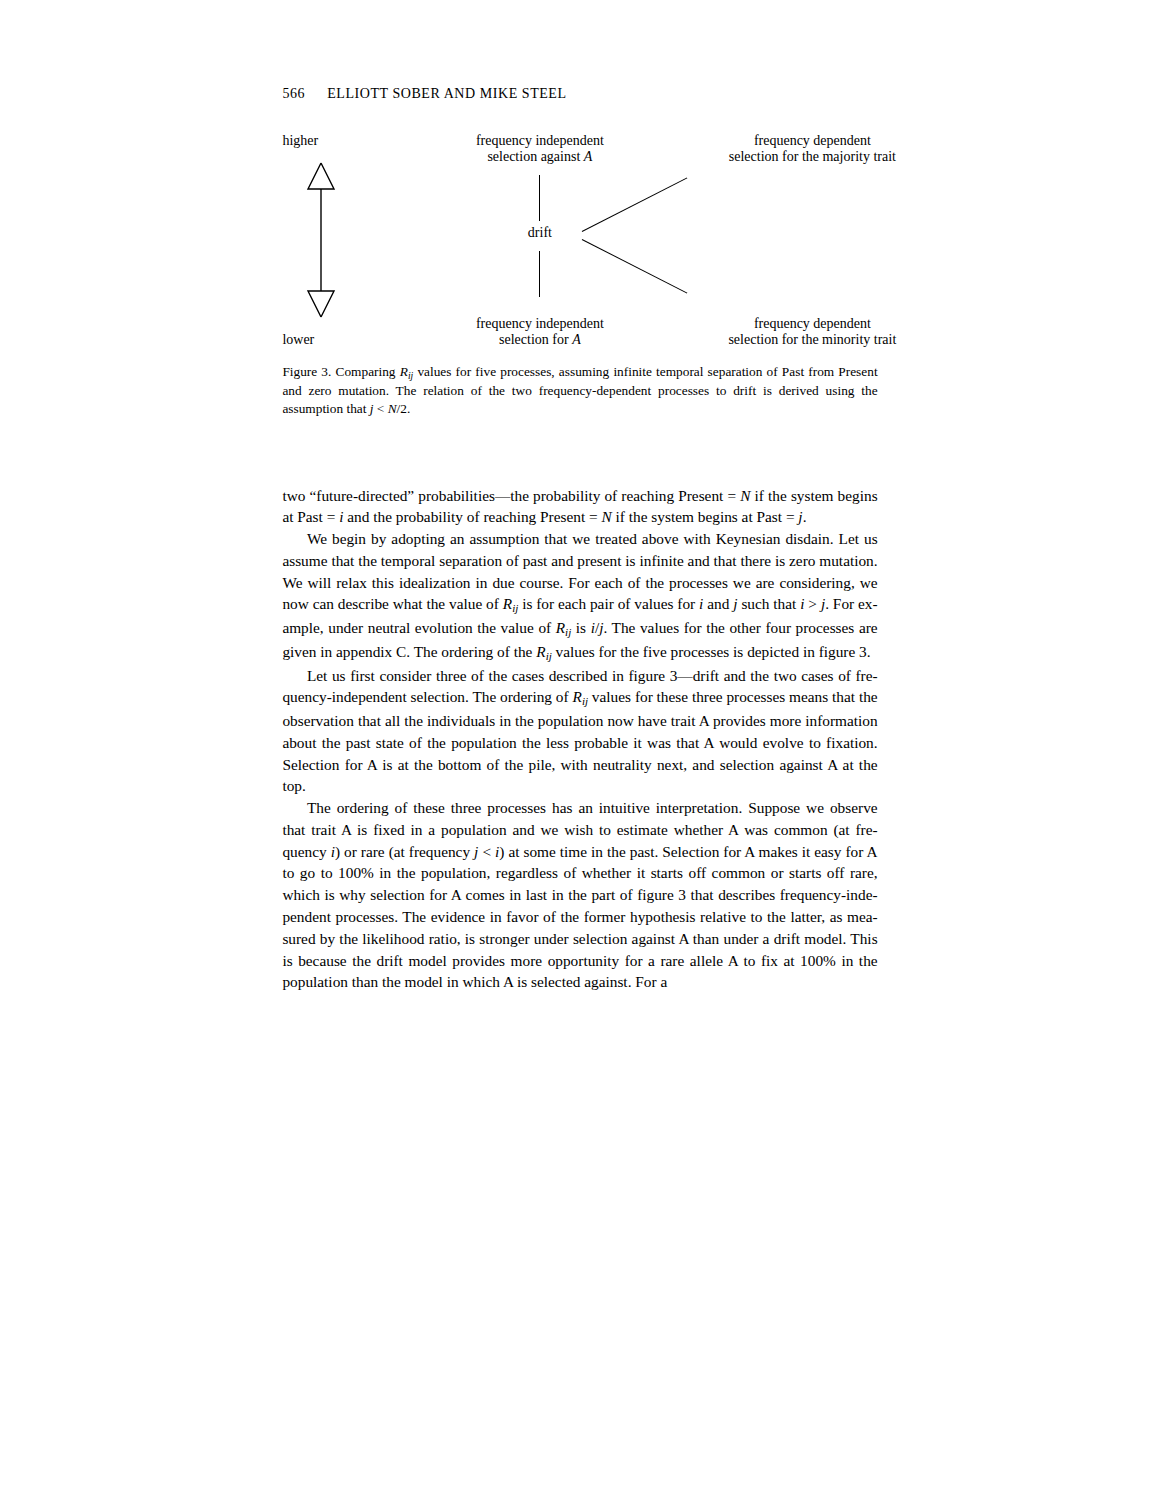566 ELLIOTT SOBER AND MIKE STEEL
higher lower
frequency independent
selection against A
frequency dependent
selection for the majority trait
drift
frequency independent
selection for A
frequency dependent
selection for the minority trait
Figure 3. Comparing Rij values for five processes, assuming infinite temporal separation of Past from Present and zero mutation. The relation of the two frequency-dependent processes to drift is derived using the assumption that j < N/2.
two “future-directed” probabilities—the probability of reaching Present = N if the system begins at Past = i and the probability of reaching Present = N if the system begins at Past = j.
We begin by adopting an assumption that we treated above with Keynesian disdain. Let us assume that the temporal separation of past and present is infinite and that there is zero mutation. We will relax this idealization in due course. For each of the processes we are considering, we now can describe what the value of Rij is for each pair of values for i and j such that i > j. For example, under neutral evolution the value of Rij is i/j. The values for the other four processes are given in appendix C. The ordering of the Rij values for the five processes is depicted in figure 3.
Let us first consider three of the cases described in figure 3—drift and the two cases of frequency-independent selection. The ordering of Rij values for these three processes means that the observation that all the individuals in the population now have trait A provides more information about the past state of the population the less probable it was that A would evolve to fixation. Selection for A is at the bottom of the pile, with neutrality next, and selection against A at the top.
The ordering of these three processes has an intuitive interpretation. Suppose we observe that trait A is fixed in a population and we wish to estimate whether A was common (at frequency i) or rare (at frequency j < i) at some time in the past. Selection for A makes it easy for A to go to 100% in the population, regardless of whether it starts off common or starts off rare, which is why selection for A comes in last in the part of figure 3 that describes frequency-independent processes. The evidence in favor of the former hypothesis relative to the latter, as measured by the likelihood ratio, is stronger under selection against A than under a drift model. This is because the drift model provides more opportunity for a rare allele A to fix at 100% in the population than the model in which A is selected against. For a